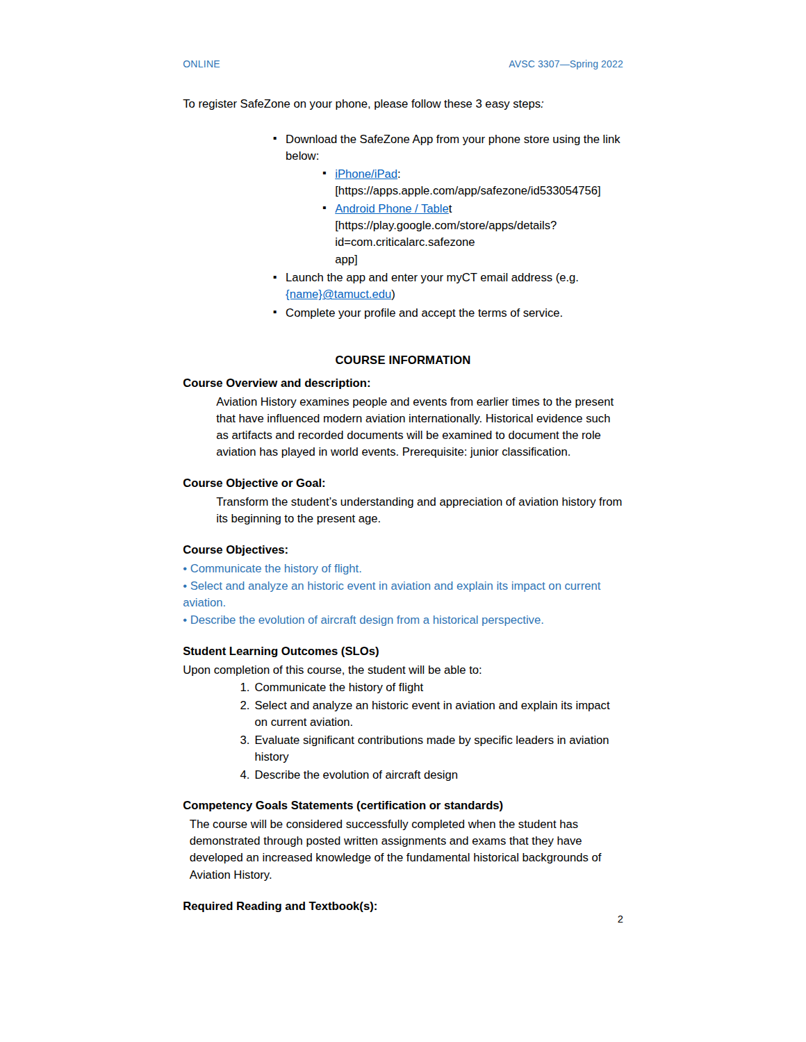ONLINE
AVSC 3307—Spring 2022
To register SafeZone on your phone, please follow these 3 easy steps:
Download the SafeZone App from your phone store using the link below:
iPhone/iPad: [https://apps.apple.com/app/safezone/id533054756]
Android Phone / Tablet
[https://play.google.com/store/apps/details?id=com.criticalarc.safezone
app]
Launch the app and enter your myCT email address (e.g. {name}@tamuct.edu)
Complete your profile and accept the terms of service.
COURSE INFORMATION
Course Overview and description:
Aviation History examines people and events from earlier times to the present that have influenced modern aviation internationally. Historical evidence such as artifacts and recorded documents will be examined to document the role aviation has played in world events. Prerequisite: junior classification.
Course Objective or Goal:
Transform the student’s understanding and appreciation of aviation history from its beginning to the present age.
Course Objectives:
• Communicate the history of flight.
• Select and analyze an historic event in aviation and explain its impact on current aviation.
• Describe the evolution of aircraft design from a historical perspective.
Student Learning Outcomes (SLOs)
Upon completion of this course, the student will be able to:
Communicate the history of flight
Select and analyze an historic event in aviation and explain its impact on current aviation.
Evaluate significant contributions made by specific leaders in aviation history
Describe the evolution of aircraft design
Competency Goals Statements (certification or standards)
The course will be considered successfully completed when the student has demonstrated through posted written assignments and exams that they have developed an increased knowledge of the fundamental historical backgrounds of Aviation History.
Required Reading and Textbook(s):
2